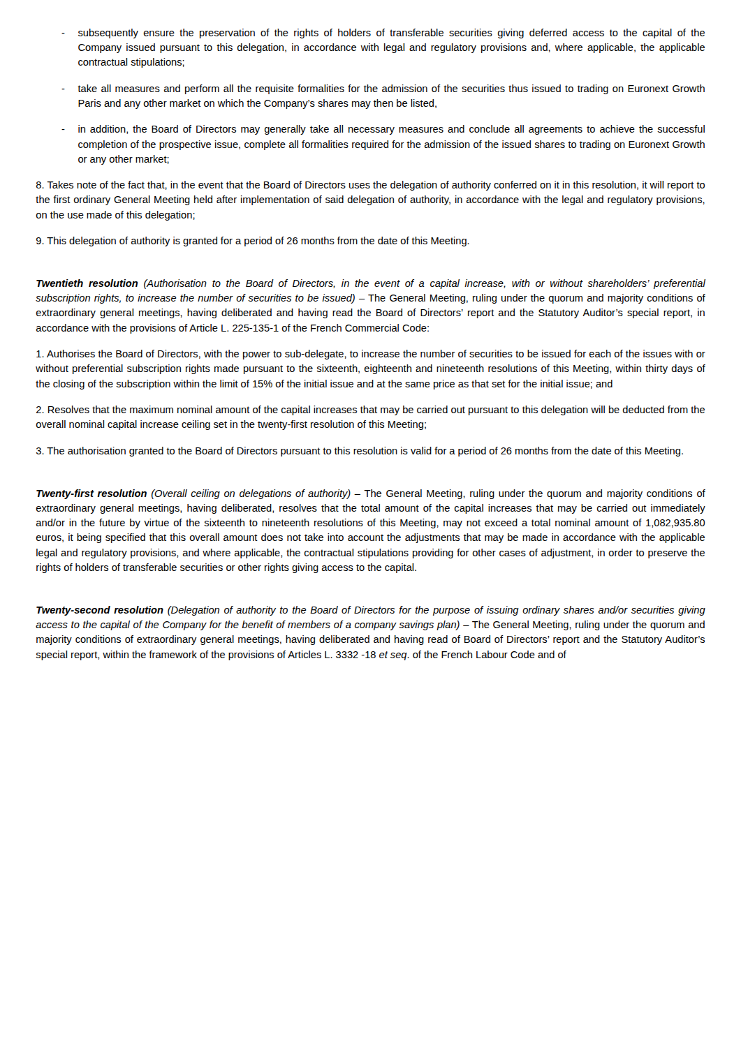subsequently ensure the preservation of the rights of holders of transferable securities giving deferred access to the capital of the Company issued pursuant to this delegation, in accordance with legal and regulatory provisions and, where applicable, the applicable contractual stipulations;
take all measures and perform all the requisite formalities for the admission of the securities thus issued to trading on Euronext Growth Paris and any other market on which the Company’s shares may then be listed,
in addition, the Board of Directors may generally take all necessary measures and conclude all agreements to achieve the successful completion of the prospective issue, complete all formalities required for the admission of the issued shares to trading on Euronext Growth or any other market;
8. Takes note of the fact that, in the event that the Board of Directors uses the delegation of authority conferred on it in this resolution, it will report to the first ordinary General Meeting held after implementation of said delegation of authority, in accordance with the legal and regulatory provisions, on the use made of this delegation;
9. This delegation of authority is granted for a period of 26 months from the date of this Meeting.
Twentieth resolution (Authorisation to the Board of Directors, in the event of a capital increase, with or without shareholders’ preferential subscription rights, to increase the number of securities to be issued) – The General Meeting, ruling under the quorum and majority conditions of extraordinary general meetings, having deliberated and having read the Board of Directors’ report and the Statutory Auditor’s special report, in accordance with the provisions of Article L. 225-135-1 of the French Commercial Code:
1. Authorises the Board of Directors, with the power to sub-delegate, to increase the number of securities to be issued for each of the issues with or without preferential subscription rights made pursuant to the sixteenth, eighteenth and nineteenth resolutions of this Meeting, within thirty days of the closing of the subscription within the limit of 15% of the initial issue and at the same price as that set for the initial issue; and
2. Resolves that the maximum nominal amount of the capital increases that may be carried out pursuant to this delegation will be deducted from the overall nominal capital increase ceiling set in the twenty-first resolution of this Meeting;
3. The authorisation granted to the Board of Directors pursuant to this resolution is valid for a period of 26 months from the date of this Meeting.
Twenty-first resolution (Overall ceiling on delegations of authority) – The General Meeting, ruling under the quorum and majority conditions of extraordinary general meetings, having deliberated, resolves that the total amount of the capital increases that may be carried out immediately and/or in the future by virtue of the sixteenth to nineteenth resolutions of this Meeting, may not exceed a total nominal amount of 1,082,935.80 euros, it being specified that this overall amount does not take into account the adjustments that may be made in accordance with the applicable legal and regulatory provisions, and where applicable, the contractual stipulations providing for other cases of adjustment, in order to preserve the rights of holders of transferable securities or other rights giving access to the capital.
Twenty-second resolution (Delegation of authority to the Board of Directors for the purpose of issuing ordinary shares and/or securities giving access to the capital of the Company for the benefit of members of a company savings plan) – The General Meeting, ruling under the quorum and majority conditions of extraordinary general meetings, having deliberated and having read of Board of Directors’ report and the Statutory Auditor’s special report, within the framework of the provisions of Articles L. 3332 -18 et seq. of the French Labour Code and of